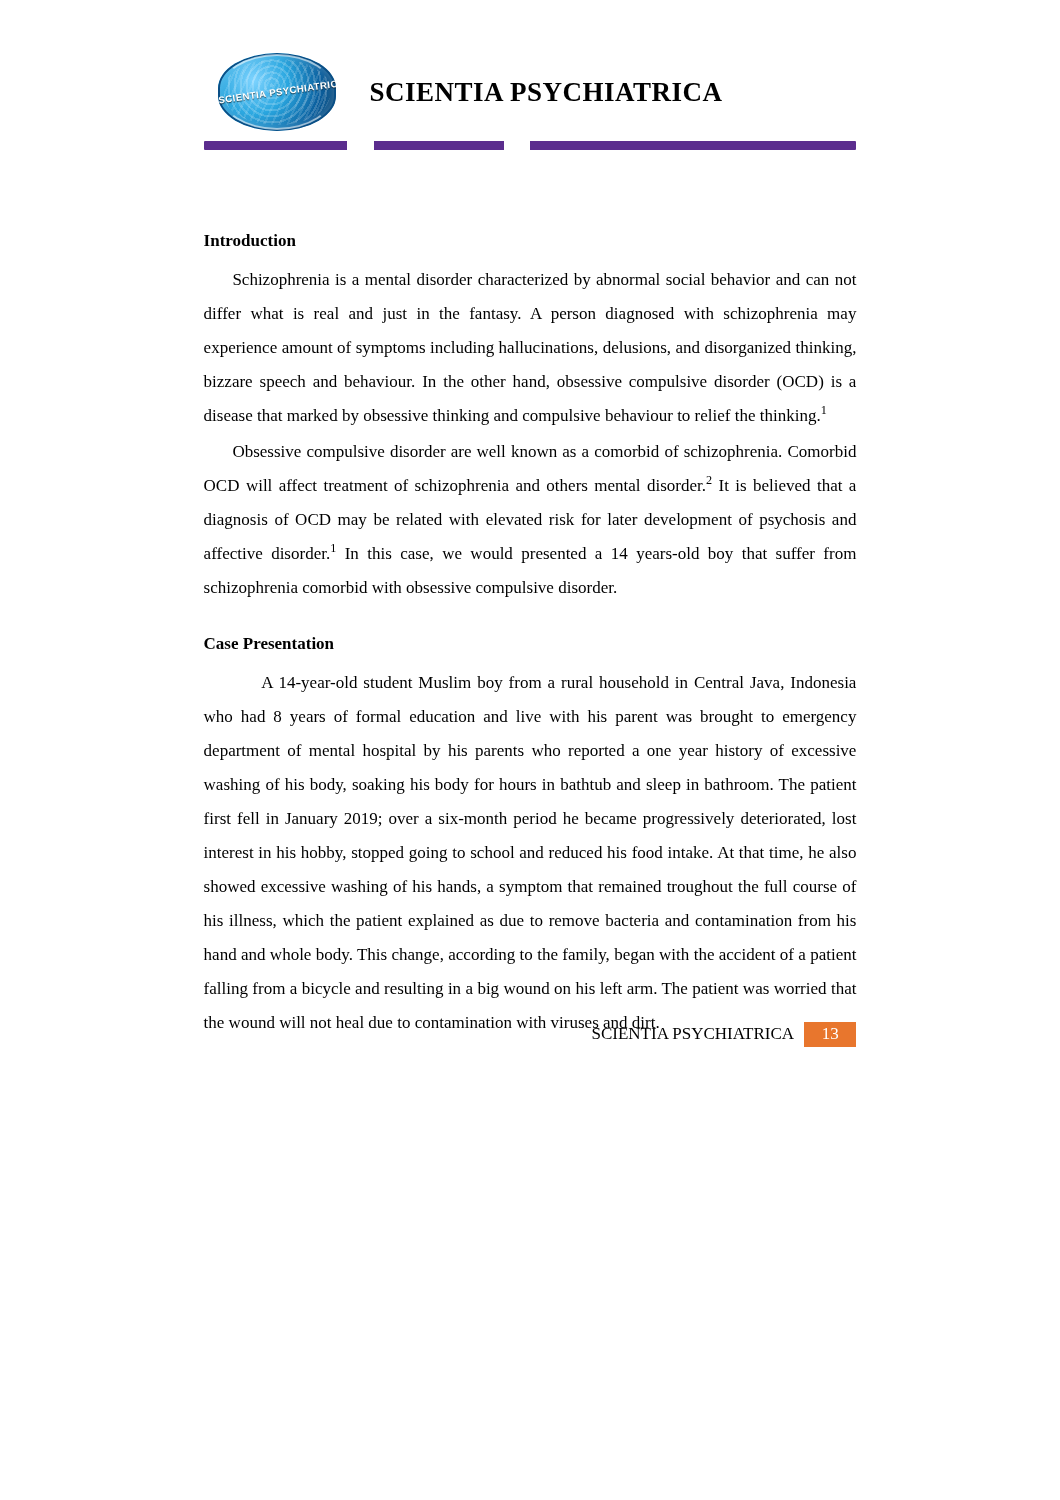SCIENTIA PSYCHIATRICA
SCIENTIA PSYCHIATRICA
Introduction
Schizophrenia is a mental disorder characterized by abnormal social behavior and can not differ what is real and just in the fantasy. A person diagnosed with schizophrenia may experience amount of symptoms including hallucinations, delusions, and disorganized thinking, bizzare speech and behaviour. In the other hand, obsessive compulsive disorder (OCD) is a disease that marked by obsessive thinking and compulsive behaviour to relief the thinking.1
Obsessive compulsive disorder are well known as a comorbid of schizophrenia. Comorbid OCD will affect treatment of schizophrenia and others mental disorder.2 It is believed that a diagnosis of OCD may be related with elevated risk for later development of psychosis and affective disorder.1 In this case, we would presented a 14 years-old boy that suffer from schizophrenia comorbid with obsessive compulsive disorder.
Case Presentation
A 14-year-old student Muslim boy from a rural household in Central Java, Indonesia who had 8 years of formal education and live with his parent was brought to emergency department of mental hospital by his parents who reported a one year history of excessive washing of his body, soaking his body for hours in bathtub and sleep in bathroom. The patient first fell in January 2019; over a six-month period he became progressively deteriorated, lost interest in his hobby, stopped going to school and reduced his food intake. At that time, he also showed excessive washing of his hands, a symptom that remained troughout the full course of his illness, which the patient explained as due to remove bacteria and contamination from his hand and whole body. This change, according to the family, began with the accident of a patient falling from a bicycle and resulting in a big wound on his left arm. The patient was worried that the wound will not heal due to contamination with viruses and dirt.
SCIENTIA PSYCHIATRICA
13